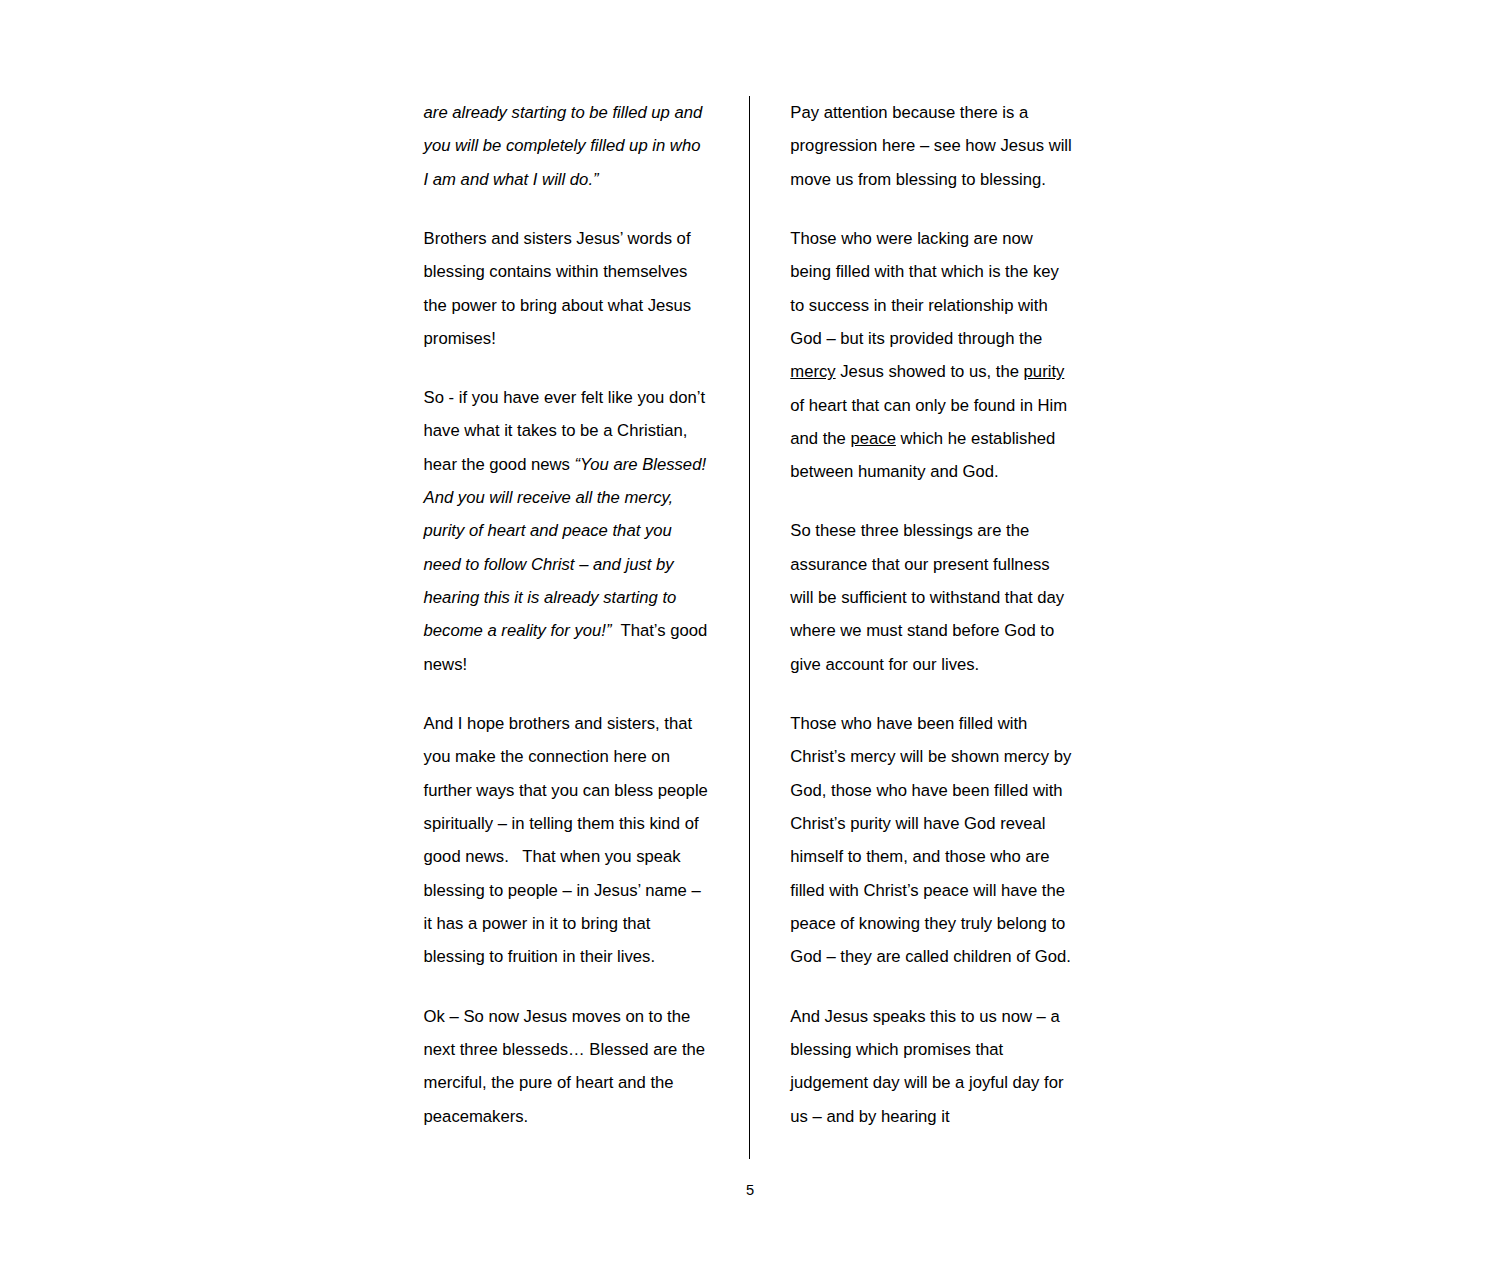are already starting to be filled up and you will be completely filled up in who I am and what I will do.”
Brothers and sisters Jesus’ words of blessing contains within themselves the power to bring about what Jesus promises!
So - if you have ever felt like you don’t have what it takes to be a Christian, hear the good news “You are Blessed! And you will receive all the mercy, purity of heart and peace that you need to follow Christ – and just by hearing this it is already starting to become a reality for you!” That’s good news!
And I hope brothers and sisters, that you make the connection here on further ways that you can bless people spiritually – in telling them this kind of good news. That when you speak blessing to people – in Jesus’ name – it has a power in it to bring that blessing to fruition in their lives.
Ok – So now Jesus moves on to the next three blesseds… Blessed are the merciful, the pure of heart and the peacemakers.
Pay attention because there is a progression here – see how Jesus will move us from blessing to blessing.
Those who were lacking are now being filled with that which is the key to success in their relationship with God – but its provided through the mercy Jesus showed to us, the purity of heart that can only be found in Him and the peace which he established between humanity and God.
So these three blessings are the assurance that our present fullness will be sufficient to withstand that day where we must stand before God to give account for our lives.
Those who have been filled with Christ’s mercy will be shown mercy by God, those who have been filled with Christ’s purity will have God reveal himself to them, and those who are filled with Christ’s peace will have the peace of knowing they truly belong to God – they are called children of God.
And Jesus speaks this to us now – a blessing which promises that judgement day will be a joyful day for us – and by hearing it
5